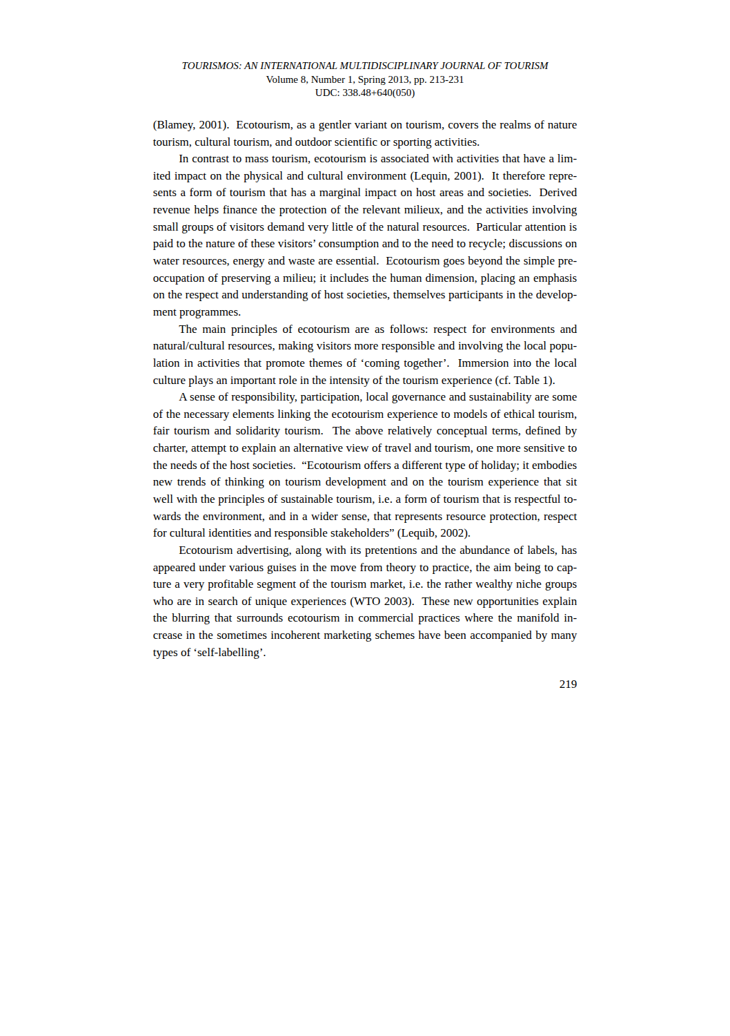TOURISMOS: AN INTERNATIONAL MULTIDISCIPLINARY JOURNAL OF TOURISM
Volume 8, Number 1, Spring 2013, pp. 213-231
UDC: 338.48+640(050)
(Blamey, 2001). Ecotourism, as a gentler variant on tourism, covers the realms of nature tourism, cultural tourism, and outdoor scientific or sporting activities.
In contrast to mass tourism, ecotourism is associated with activities that have a limited impact on the physical and cultural environment (Lequin, 2001). It therefore represents a form of tourism that has a marginal impact on host areas and societies. Derived revenue helps finance the protection of the relevant milieux, and the activities involving small groups of visitors demand very little of the natural resources. Particular attention is paid to the nature of these visitors’ consumption and to the need to recycle; discussions on water resources, energy and waste are essential. Ecotourism goes beyond the simple preoccupation of preserving a milieu; it includes the human dimension, placing an emphasis on the respect and understanding of host societies, themselves participants in the development programmes.
The main principles of ecotourism are as follows: respect for environments and natural/cultural resources, making visitors more responsible and involving the local population in activities that promote themes of ‘coming together’. Immersion into the local culture plays an important role in the intensity of the tourism experience (cf. Table 1).
A sense of responsibility, participation, local governance and sustainability are some of the necessary elements linking the ecotourism experience to models of ethical tourism, fair tourism and solidarity tourism. The above relatively conceptual terms, defined by charter, attempt to explain an alternative view of travel and tourism, one more sensitive to the needs of the host societies. “Ecotourism offers a different type of holiday; it embodies new trends of thinking on tourism development and on the tourism experience that sit well with the principles of sustainable tourism, i.e. a form of tourism that is respectful towards the environment, and in a wider sense, that represents resource protection, respect for cultural identities and responsible stakeholders” (Lequib, 2002).
Ecotourism advertising, along with its pretentions and the abundance of labels, has appeared under various guises in the move from theory to practice, the aim being to capture a very profitable segment of the tourism market, i.e. the rather wealthy niche groups who are in search of unique experiences (WTO 2003). These new opportunities explain the blurring that surrounds ecotourism in commercial practices where the manifold increase in the sometimes incoherent marketing schemes have been accompanied by many types of ‘self-labelling’.
219